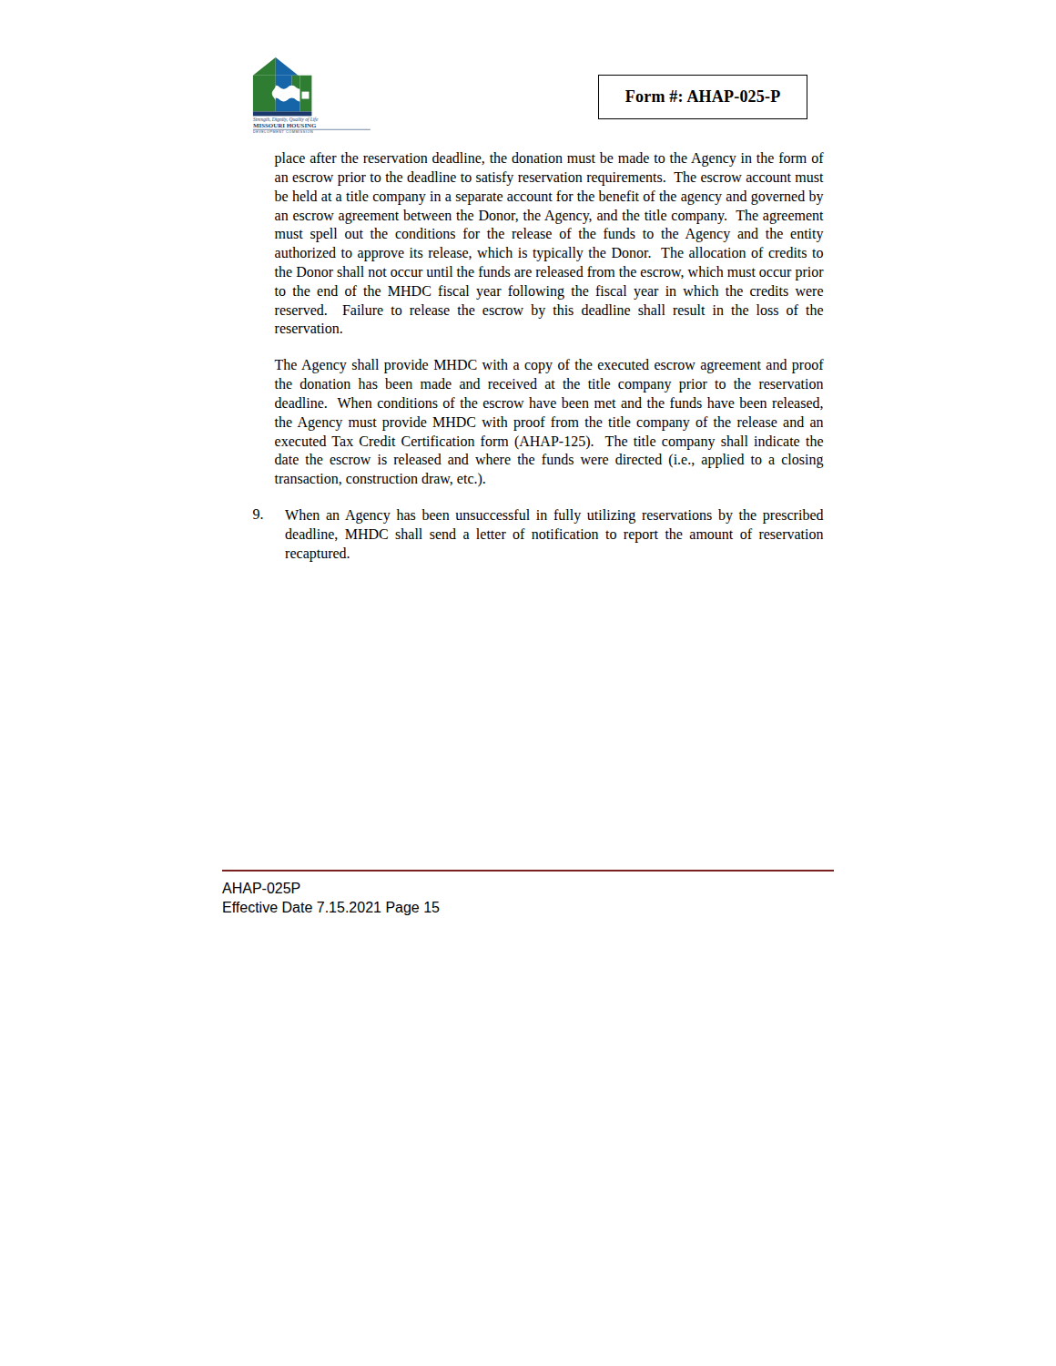Strength, Dignity, Quality of Life MISSOURI HOUSING DEVELOPMENT COMMISSION
Form #: AHAP-025-P
place after the reservation deadline, the donation must be made to the Agency in the form of an escrow prior to the deadline to satisfy reservation requirements. The escrow account must be held at a title company in a separate account for the benefit of the agency and governed by an escrow agreement between the Donor, the Agency, and the title company. The agreement must spell out the conditions for the release of the funds to the Agency and the entity authorized to approve its release, which is typically the Donor. The allocation of credits to the Donor shall not occur until the funds are released from the escrow, which must occur prior to the end of the MHDC fiscal year following the fiscal year in which the credits were reserved. Failure to release the escrow by this deadline shall result in the loss of the reservation.
The Agency shall provide MHDC with a copy of the executed escrow agreement and proof the donation has been made and received at the title company prior to the reservation deadline. When conditions of the escrow have been met and the funds have been released, the Agency must provide MHDC with proof from the title company of the release and an executed Tax Credit Certification form (AHAP-125). The title company shall indicate the date the escrow is released and where the funds were directed (i.e., applied to a closing transaction, construction draw, etc.).
9.
When an Agency has been unsuccessful in fully utilizing reservations by the prescribed deadline, MHDC shall send a letter of notification to report the amount of reservation recaptured.
AHAP-025P
Effective Date 7.15.2021 Page 15